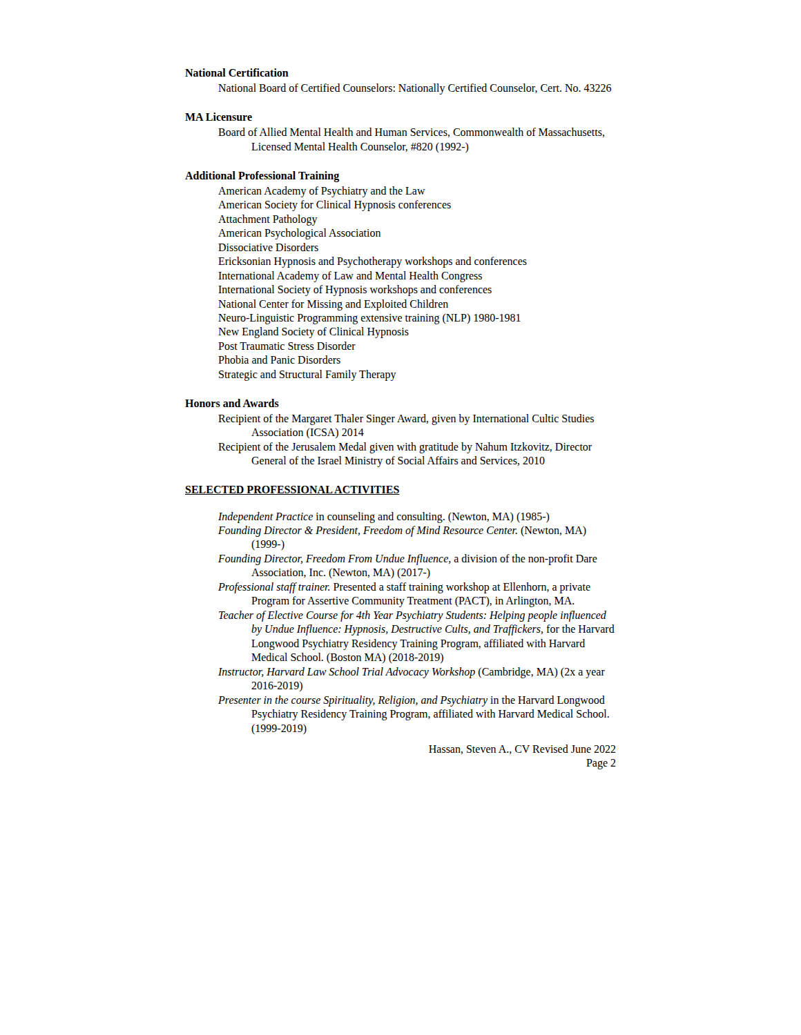National Certification
National Board of Certified Counselors: Nationally Certified Counselor, Cert. No. 43226
MA Licensure
Board of Allied Mental Health and Human Services, Commonwealth of Massachusetts, Licensed Mental Health Counselor, #820 (1992-)
Additional Professional Training
American Academy of Psychiatry and the Law
American Society for Clinical Hypnosis conferences
Attachment Pathology
American Psychological Association
Dissociative Disorders
Ericksonian Hypnosis and Psychotherapy workshops and conferences
International Academy of Law and Mental Health Congress
International Society of Hypnosis workshops and conferences
National Center for Missing and Exploited Children
Neuro-Linguistic Programming extensive training (NLP) 1980-1981
New England Society of Clinical Hypnosis
Post Traumatic Stress Disorder
Phobia and Panic Disorders
Strategic and Structural Family Therapy
Honors and Awards
Recipient of the Margaret Thaler Singer Award, given by International Cultic Studies Association (ICSA) 2014
Recipient of the Jerusalem Medal given with gratitude by Nahum Itzkovitz, Director General of the Israel Ministry of Social Affairs and Services, 2010
SELECTED PROFESSIONAL ACTIVITIES
Independent Practice in counseling and consulting. (Newton, MA) (1985-)
Founding Director & President, Freedom of Mind Resource Center. (Newton, MA) (1999-)
Founding Director, Freedom From Undue Influence, a division of the non-profit Dare Association, Inc. (Newton, MA) (2017-)
Professional staff trainer. Presented a staff training workshop at Ellenhorn, a private Program for Assertive Community Treatment (PACT), in Arlington, MA.
Teacher of Elective Course for 4th Year Psychiatry Students: Helping people influenced by Undue Influence: Hypnosis, Destructive Cults, and Traffickers, for the Harvard Longwood Psychiatry Residency Training Program, affiliated with Harvard Medical School. (Boston MA) (2018-2019)
Instructor, Harvard Law School Trial Advocacy Workshop (Cambridge, MA) (2x a year 2016-2019)
Presenter in the course Spirituality, Religion, and Psychiatry in the Harvard Longwood Psychiatry Residency Training Program, affiliated with Harvard Medical School. (1999-2019)
Hassan, Steven A., CV Revised June 2022
Page 2